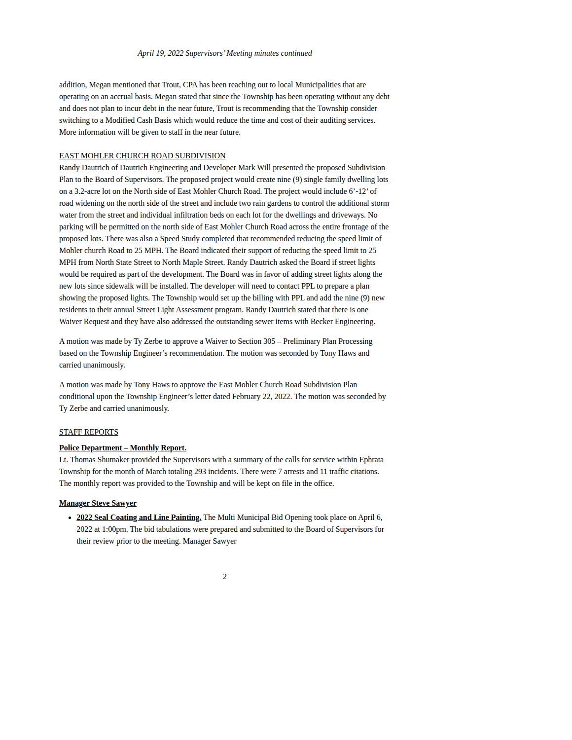April 19, 2022 Supervisors’ Meeting minutes continued
addition, Megan mentioned that Trout, CPA has been reaching out to local Municipalities that are operating on an accrual basis. Megan stated that since the Township has been operating without any debt and does not plan to incur debt in the near future, Trout is recommending that the Township consider switching to a Modified Cash Basis which would reduce the time and cost of their auditing services. More information will be given to staff in the near future.
EAST MOHLER CHURCH ROAD SUBDIVISION
Randy Dautrich of Dautrich Engineering and Developer Mark Will presented the proposed Subdivision Plan to the Board of Supervisors. The proposed project would create nine (9) single family dwelling lots on a 3.2-acre lot on the North side of East Mohler Church Road. The project would include 6’-12’ of road widening on the north side of the street and include two rain gardens to control the additional storm water from the street and individual infiltration beds on each lot for the dwellings and driveways. No parking will be permitted on the north side of East Mohler Church Road across the entire frontage of the proposed lots. There was also a Speed Study completed that recommended reducing the speed limit of Mohler church Road to 25 MPH. The Board indicated their support of reducing the speed limit to 25 MPH from North State Street to North Maple Street. Randy Dautrich asked the Board if street lights would be required as part of the development. The Board was in favor of adding street lights along the new lots since sidewalk will be installed. The developer will need to contact PPL to prepare a plan showing the proposed lights. The Township would set up the billing with PPL and add the nine (9) new residents to their annual Street Light Assessment program. Randy Dautrich stated that there is one Waiver Request and they have also addressed the outstanding sewer items with Becker Engineering.
A motion was made by Ty Zerbe to approve a Waiver to Section 305 – Preliminary Plan Processing based on the Township Engineer’s recommendation. The motion was seconded by Tony Haws and carried unanimously.
A motion was made by Tony Haws to approve the East Mohler Church Road Subdivision Plan conditional upon the Township Engineer’s letter dated February 22, 2022. The motion was seconded by Ty Zerbe and carried unanimously.
STAFF REPORTS
Police Department – Monthly Report.
Lt. Thomas Shumaker provided the Supervisors with a summary of the calls for service within Ephrata Township for the month of March totaling 293 incidents. There were 7 arrests and 11 traffic citations. The monthly report was provided to the Township and will be kept on file in the office.
Manager Steve Sawyer
2022 Seal Coating and Line Painting. The Multi Municipal Bid Opening took place on April 6, 2022 at 1:00pm. The bid tabulations were prepared and submitted to the Board of Supervisors for their review prior to the meeting. Manager Sawyer
2